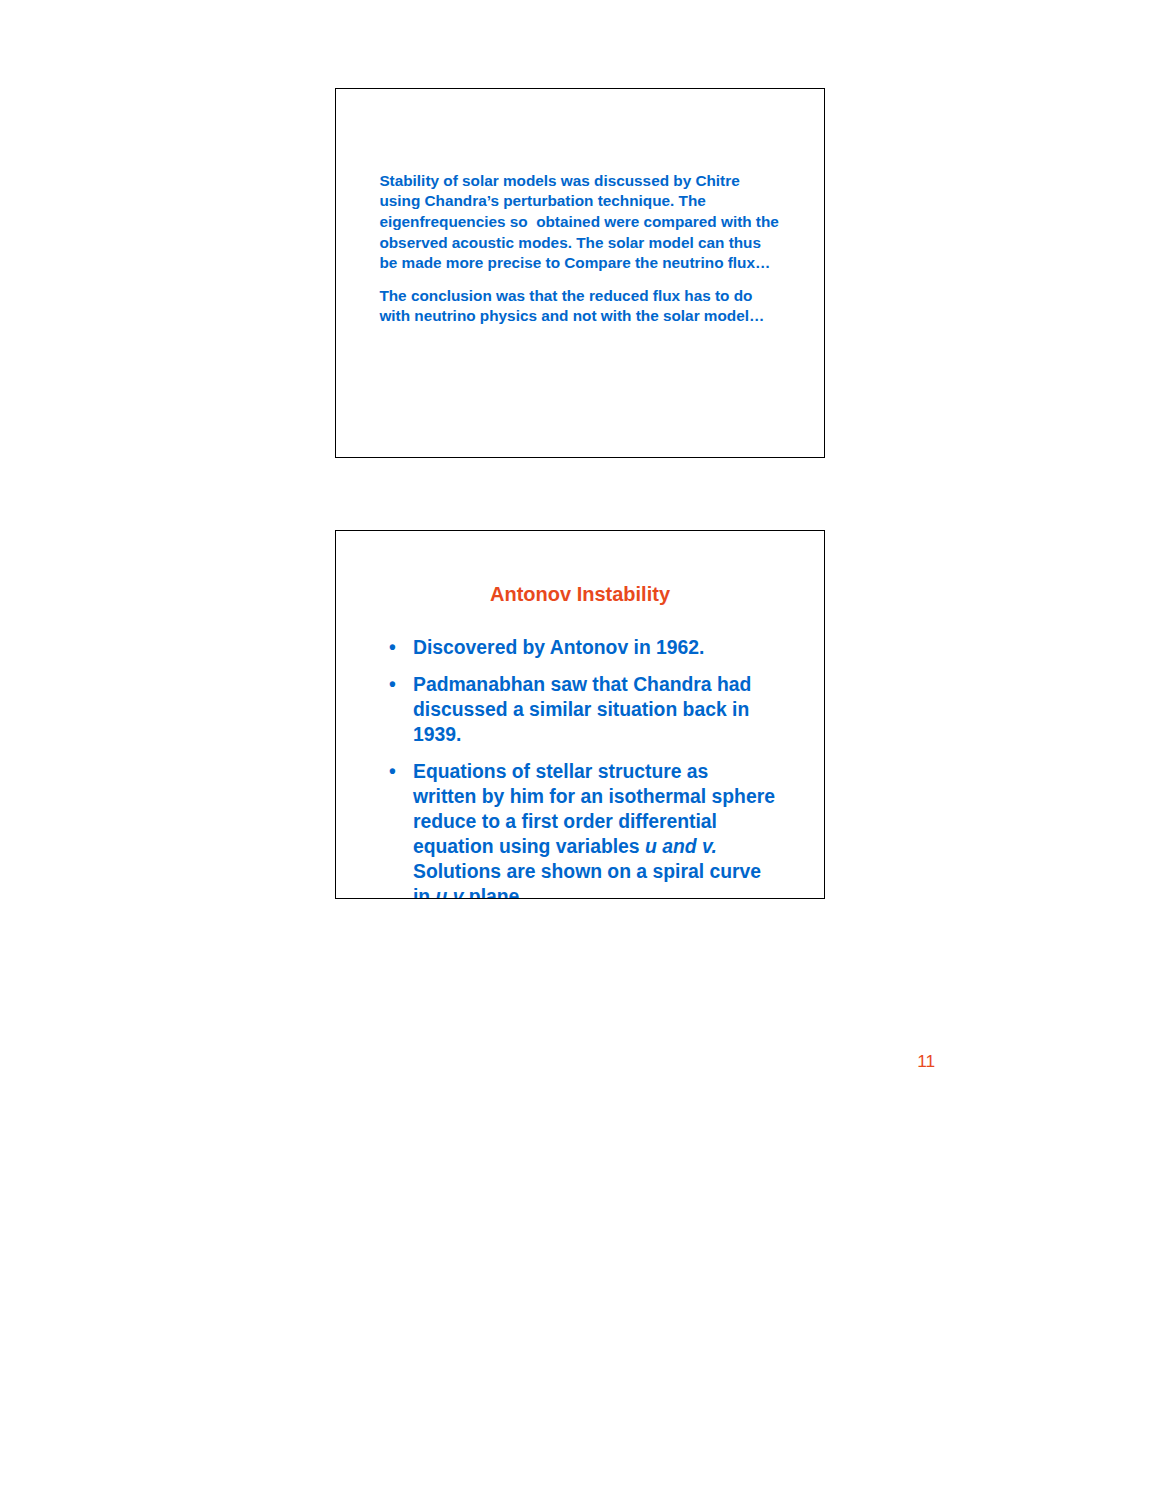Stability of solar models was discussed by Chitre using Chandra’s perturbation technique. The eigenfrequencies so obtained were compared with the observed acoustic modes. The solar model can thus be made more precise to Compare the neutrino flux…
The conclusion was that the reduced flux has to do with neutrino physics and not with the solar model…
Antonov Instability
Discovered by Antonov in 1962.
Padmanabhan saw that Chandra had discussed a similar situation back in 1939.
Equations of stellar structure as written by him for an isothermal sphere reduce to a first order differential equation using variables u and v. Solutions are shown on a spiral curve in u,v plane.
11